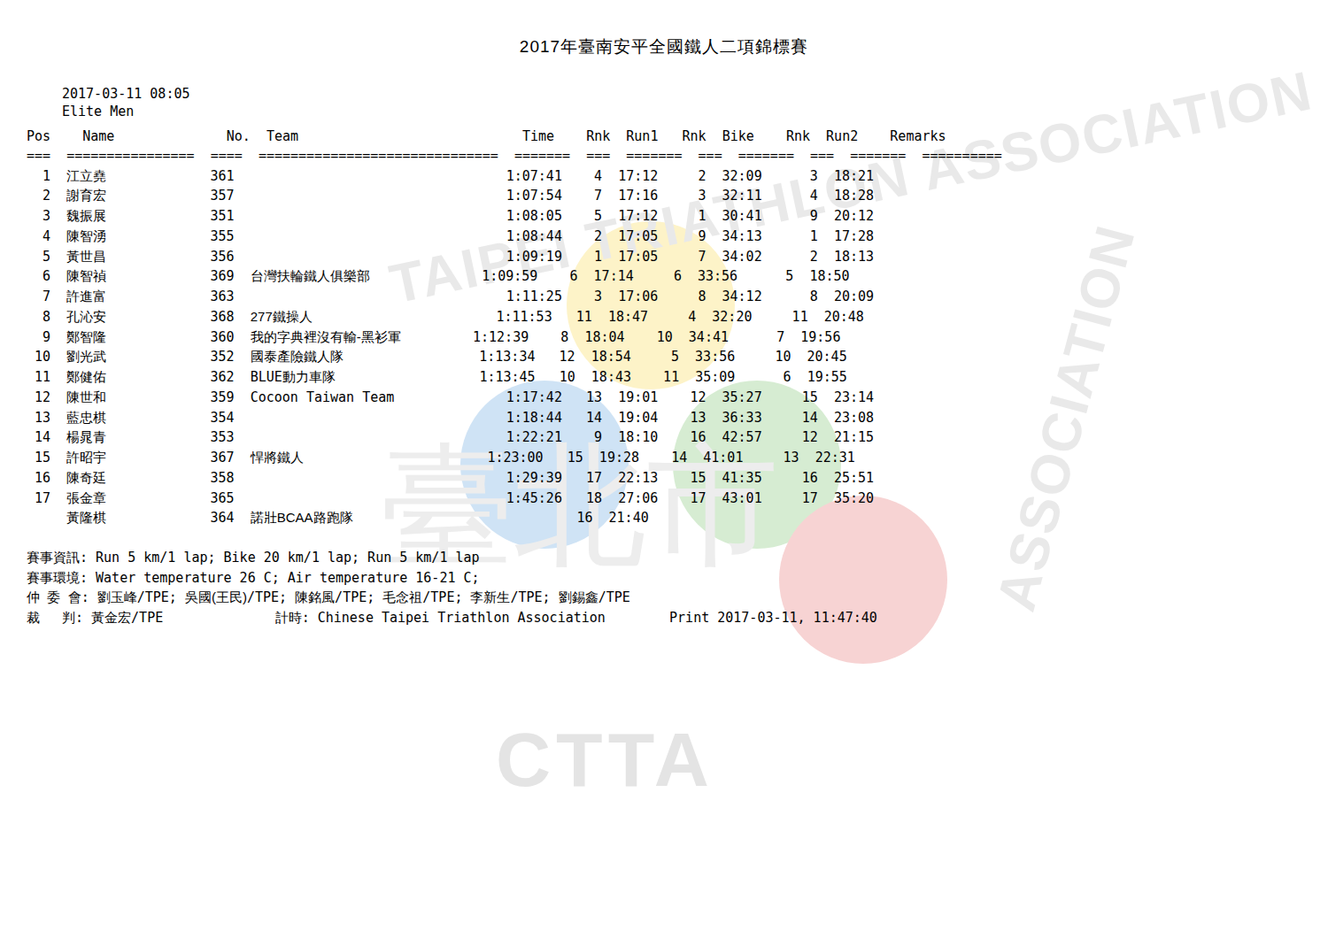TAIPEI TRIATHLON ASSOCIATION
ASSOCIATION
臺北市
CTTA
2017年臺南安平全國鐵人二項錦標賽
2017-03-11 08:05
Elite Men
Pos    Name              No.  Team                            Time    Rnk  Run1   Rnk  Bike    Rnk  Run2    Remarks
===  ================  ====  ==============================  =======  ===  =======  ===  =======  ===  =======  ==========
  1  江立堯             361                                  1:07:41    4  17:12     2  32:09      3  18:21
  2  謝育宏             357                                  1:07:54    7  17:16     3  32:11      4  18:28
  3  魏振展             351                                  1:08:05    5  17:12     1  30:41      9  20:12
  4  陳智湧             355                                  1:08:44    2  17:05     9  34:13      1  17:28
  5  黃世昌             356                                  1:09:19    1  17:05     7  34:02      2  18:13
  6  陳智禎             369  台灣扶輪鐵人俱樂部              1:09:59    6  17:14     6  33:56      5  18:50
  7  許進富             363                                  1:11:25    3  17:06     8  34:12      8  20:09
  8  孔沁安             368  277鐵操人                       1:11:53   11  18:47     4  32:20     11  20:48
  9  鄭智隆             360  我的字典裡沒有輸-黑衫軍         1:12:39    8  18:04    10  34:41      7  19:56
 10  劉光武             352  國泰產險鐵人隊                 1:13:34   12  18:54     5  33:56     10  20:45
 11  鄭健佑             362  BLUE動力車隊                  1:13:45   10  18:43    11  35:09      6  19:55
 12  陳世和             359  Cocoon Taiwan Team              1:17:42   13  19:01    12  35:27     15  23:14
 13  藍忠棋             354                                  1:18:44   14  19:04    13  36:33     14  23:08
 14  楊晁青             353                                  1:22:21    9  18:10    16  42:57     12  21:15
 15  許昭宇             367  悍將鐵人                       1:23:00   15  19:28    14  41:01     13  22:31
 16  陳奇廷             358                                  1:29:39   17  22:13    15  41:35     16  25:51
 17  張金章             365                                  1:45:26   18  27:06    17  43:01     17  35:20
     黃隆棋             364  諾壯BCAA路跑隊                            16  21:40
賽事資訊: Run 5 km/1 lap; Bike 20 km/1 lap; Run 5 km/1 lap
賽事環境: Water temperature 26 C; Air temperature 16-21 C;
仲  委  會: 劉玉峰/TPE; 吳國(王民)/TPE; 陳銘風/TPE; 毛念祖/TPE; 李新生/TPE; 劉錫鑫/TPE
裁      判: 黃金宏/TPE              計時: Chinese Taipei Triathlon Association        Print 2017-03-11, 11:47:40